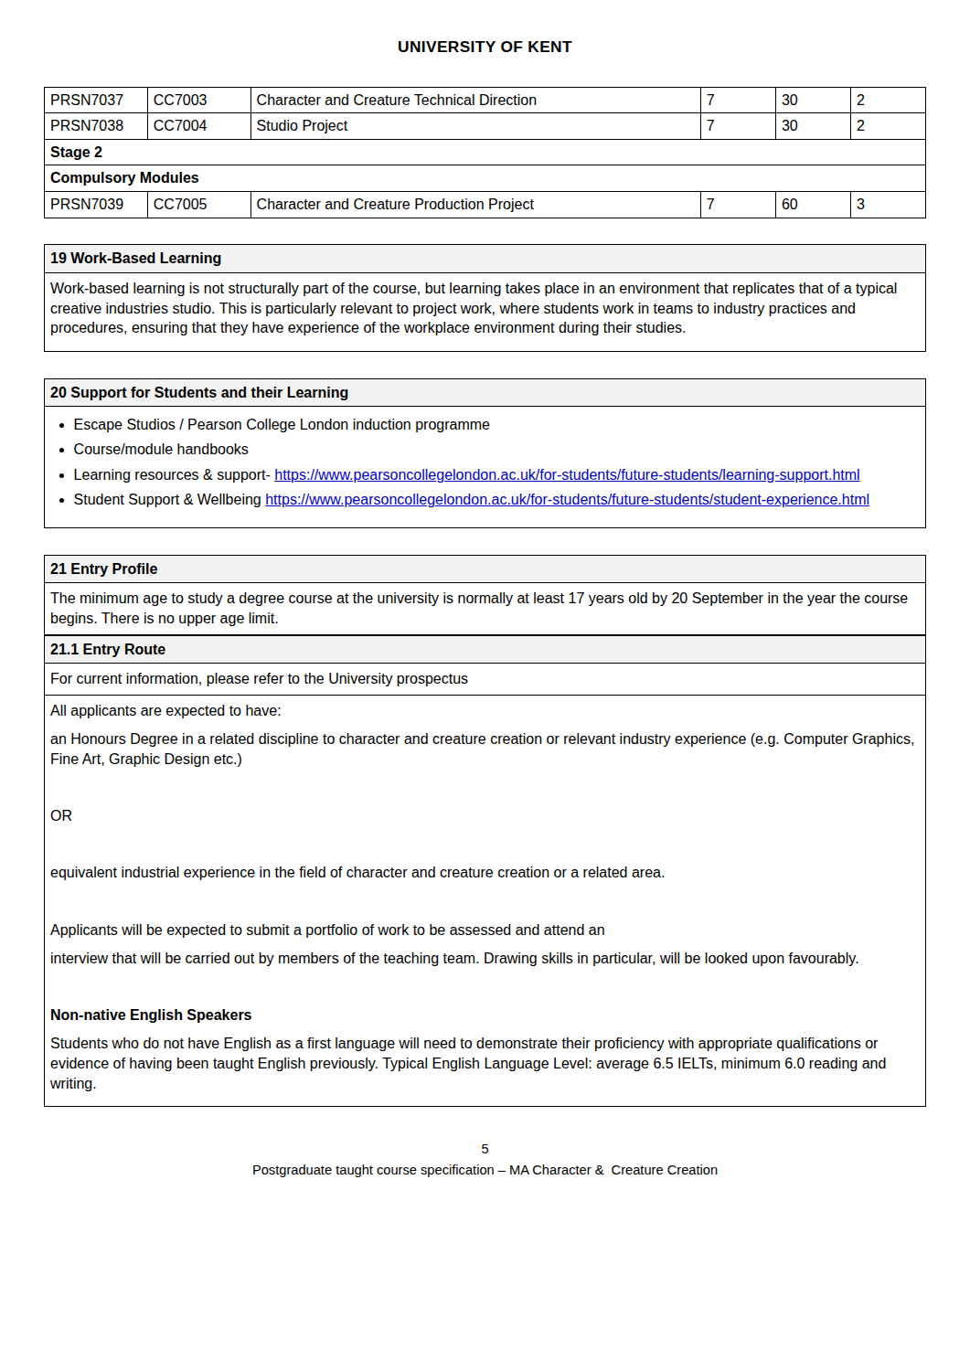UNIVERSITY OF KENT
| PRSN7037 | CC7003 | Character and Creature Technical Direction | 7 | 30 | 2 |
| PRSN7038 | CC7004 | Studio Project | 7 | 30 | 2 |
| Stage 2 |
| Compulsory Modules |
| PRSN7039 | CC7005 | Character and Creature Production Project | 7 | 60 | 3 |
19 Work-Based Learning
Work-based learning is not structurally part of the course, but learning takes place in an environment that replicates that of a typical creative industries studio. This is particularly relevant to project work, where students work in teams to industry practices and procedures, ensuring that they have experience of the workplace environment during their studies.
20 Support for Students and their Learning
Escape Studios / Pearson College London induction programme
Course/module handbooks
Learning resources & support- https://www.pearsoncollegelondon.ac.uk/for-students/future-students/learning-support.html
Student Support & Wellbeing https://www.pearsoncollegelondon.ac.uk/for-students/future-students/student-experience.html
21 Entry Profile
The minimum age to study a degree course at the university is normally at least 17 years old by 20 September in the year the course begins. There is no upper age limit.
21.1 Entry Route
For current information, please refer to the University prospectus
All applicants are expected to have:
an Honours Degree in a related discipline to character and creature creation or relevant industry experience (e.g. Computer Graphics, Fine Art, Graphic Design etc.)
OR
equivalent industrial experience in the field of character and creature creation or a related area.
Applicants will be expected to submit a portfolio of work to be assessed and attend an
interview that will be carried out by members of the teaching team. Drawing skills in particular, will be looked upon favourably.
Non-native English Speakers
Students who do not have English as a first language will need to demonstrate their proficiency with appropriate qualifications or evidence of having been taught English previously. Typical English Language Level: average 6.5 IELTs, minimum 6.0 reading and writing.
5 Postgraduate taught course specification – MA Character & Creature Creation